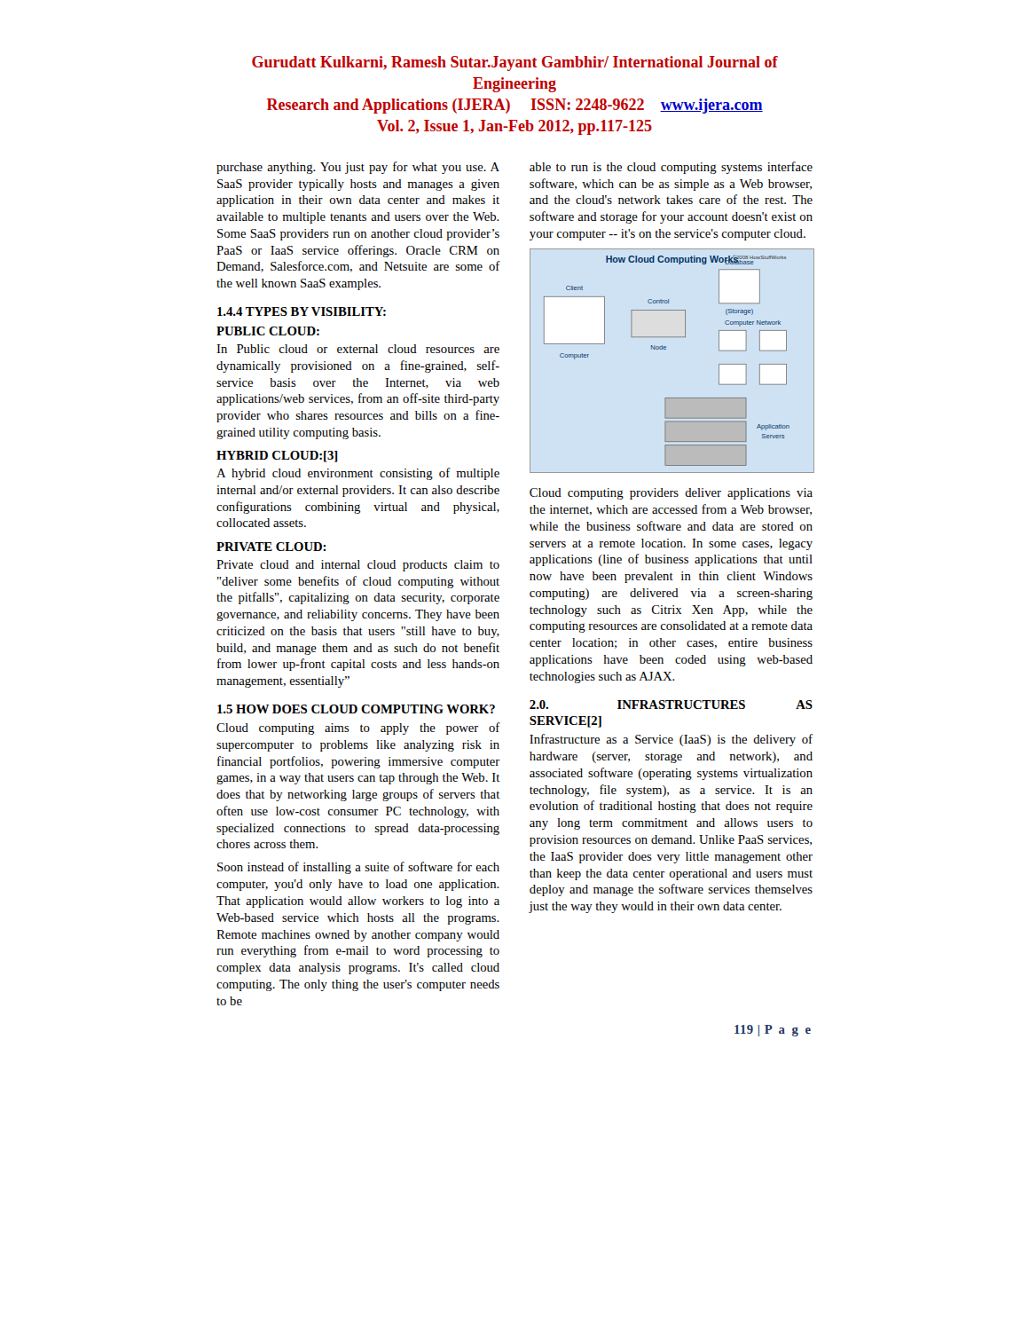Gurudatt Kulkarni, Ramesh Sutar.Jayant Gambhir/ International Journal of Engineering
Research and Applications (IJERA) ISSN: 2248-9622 www.ijera.com
Vol. 2, Issue 1, Jan-Feb 2012, pp.117-125
purchase anything. You just pay for what you use. A SaaS provider typically hosts and manages a given application in their own data center and makes it available to multiple tenants and users over the Web. Some SaaS providers run on another cloud provider’s PaaS or IaaS service offerings. Oracle CRM on Demand, Salesforce.com, and Netsuite are some of the well known SaaS examples.
1.4.4 Types by Visibility:
Public Cloud:
In Public cloud or external cloud resources are dynamically provisioned on a fine-grained, self-service basis over the Internet, via web applications/web services, from an off-site third-party provider who shares resources and bills on a fine-grained utility computing basis.
Hybrid Cloud:[3]
A hybrid cloud environment consisting of multiple internal and/or external providers. It can also describe configurations combining virtual and physical, collocated assets.
Private Cloud:
Private cloud and internal cloud products claim to "deliver some benefits of cloud computing without the pitfalls", capitalizing on data security, corporate governance, and reliability concerns. They have been criticized on the basis that users "still have to buy, build, and manage them and as such do not benefit from lower up-front capital costs and less hands-on management, essentially”
1.5 How does cloud computing work?
Cloud computing aims to apply the power of supercomputer to problems like analyzing risk in financial portfolios, powering immersive computer games, in a way that users can tap through the Web. It does that by networking large groups of servers that often use low-cost consumer PC technology, with specialized connections to spread data-processing chores across them.
Soon instead of installing a suite of software for each computer, you'd only have to load one application. That application would allow workers to log into a Web-based service which hosts all the programs. Remote machines owned by another company would run everything from e-mail to word processing to complex data analysis programs. It's called cloud computing. The only thing the user's computer needs to be
able to run is the cloud computing systems interface software, which can be as simple as a Web browser, and the cloud's network takes care of the rest. The software and storage for your account doesn't exist on your computer -- it's on the service's computer cloud.
Cloud computing providers deliver applications via the internet, which are accessed from a Web browser, while the business software and data are stored on servers at a remote location. In some cases, legacy applications (line of business applications that until now have been prevalent in thin client Windows computing) are delivered via a screen-sharing technology such as Citrix Xen App, while the computing resources are consolidated at a remote data center location; in other cases, entire business applications have been coded using web-based technologies such as AJAX.
2.0. Infrastructures as Service[2]
Infrastructure as a Service (IaaS) is the delivery of hardware (server, storage and network), and associated software (operating systems virtualization technology, file system), as a service. It is an evolution of traditional hosting that does not require any long term commitment and allows users to provision resources on demand. Unlike PaaS services, the IaaS provider does very little management other than keep the data center operational and users must deploy and manage the software services themselves just the way they would in their own data center.
119 | P a g e